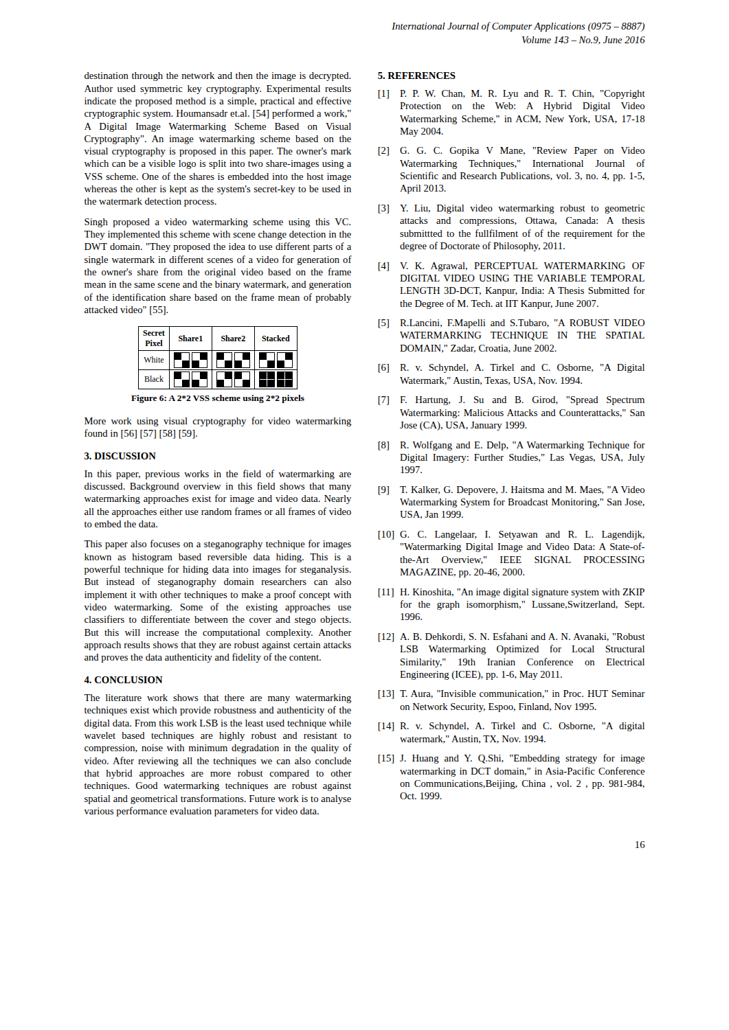International Journal of Computer Applications (0975 – 8887)
Volume 143 – No.9, June 2016
destination through the network and then the image is decrypted. Author used symmetric key cryptography. Experimental results indicate the proposed method is a simple, practical and effective cryptographic system. Houmansadr et.al. [54] performed a work," A Digital Image Watermarking Scheme Based on Visual Cryptography". An image watermarking scheme based on the visual cryptography is proposed in this paper. The owner's mark which can be a visible logo is split into two share-images using a VSS scheme. One of the shares is embedded into the host image whereas the other is kept as the system's secret-key to be used in the watermark detection process.
Singh proposed a video watermarking scheme using this VC. They implemented this scheme with scene change detection in the DWT domain. "They proposed the idea to use different parts of a single watermark in different scenes of a video for generation of the owner's share from the original video based on the frame mean in the same scene and the binary watermark, and generation of the identification share based on the frame mean of probably attacked video" [55].
| Secret Pixel | Share1 | Share2 | Stacked |
| --- | --- | --- | --- |
| White | | | |
| Black | | | |
Figure 6: A 2*2 VSS scheme using 2*2 pixels
More work using visual cryptography for video watermarking found in [56] [57] [58] [59].
3. Discussion
In this paper, previous works in the field of watermarking are discussed. Background overview in this field shows that many watermarking approaches exist for image and video data. Nearly all the approaches either use random frames or all frames of video to embed the data.
This paper also focuses on a steganography technique for images known as histogram based reversible data hiding. This is a powerful technique for hiding data into images for steganalysis. But instead of steganography domain researchers can also implement it with other techniques to make a proof concept with video watermarking. Some of the existing approaches use classifiers to differentiate between the cover and stego objects. But this will increase the computational complexity. Another approach results shows that they are robust against certain attacks and proves the data authenticity and fidelity of the content.
4. Conclusion
The literature work shows that there are many watermarking techniques exist which provide robustness and authenticity of the digital data. From this work LSB is the least used technique while wavelet based techniques are highly robust and resistant to compression, noise with minimum degradation in the quality of video. After reviewing all the techniques we can also conclude that hybrid approaches are more robust compared to other techniques. Good watermarking techniques are robust against spatial and geometrical transformations. Future work is to analyse various performance evaluation parameters for video data.
5. References
P. P. W. Chan, M. R. Lyu and R. T. Chin, "Copyright Protection on the Web: A Hybrid Digital Video Watermarking Scheme," in ACM, New York, USA, 17-18 May 2004.
G. G. C. Gopika V Mane, "Review Paper on Video Watermarking Techniques," International Journal of Scientific and Research Publications, vol. 3, no. 4, pp. 1-5, April 2013.
Y. Liu, Digital video watermarking robust to geometric attacks and compressions, Ottawa, Canada: A thesis submittted to the fullfilment of of the requirement for the degree of Doctorate of Philosophy, 2011.
V. K. Agrawal, PERCEPTUAL WATERMARKING OF DIGITAL VIDEO USING THE VARIABLE TEMPORAL LENGTH 3D-DCT, Kanpur, India: A Thesis Submitted for the Degree of M. Tech. at IIT Kanpur, June 2007.
R.Lancini, F.Mapelli and S.Tubaro, "A ROBUST VIDEO WATERMARKING TECHNIQUE IN THE SPATIAL DOMAIN," Zadar, Croatia, June 2002.
R. v. Schyndel, A. Tirkel and C. Osborne, "A Digital Watermark," Austin, Texas, USA, Nov. 1994.
F. Hartung, J. Su and B. Girod, "Spread Spectrum Watermarking: Malicious Attacks and Counterattacks," San Jose (CA), USA, January 1999.
R. Wolfgang and E. Delp, "A Watermarking Technique for Digital Imagery: Further Studies," Las Vegas, USA, July 1997.
T. Kalker, G. Depovere, J. Haitsma and M. Maes, "A Video Watermarking System for Broadcast Monitoring," San Jose, USA, Jan 1999.
G. C. Langelaar, I. Setyawan and R. L. Lagendijk, "Watermarking Digital Image and Video Data: A State-of-the-Art Overview," IEEE SIGNAL PROCESSING MAGAZINE, pp. 20-46, 2000.
H. Kinoshita, "An image digital signature system with ZKIP for the graph isomorphism," Lussane,Switzerland, Sept. 1996.
A. B. Dehkordi, S. N. Esfahani and A. N. Avanaki, "Robust LSB Watermarking Optimized for Local Structural Similarity," 19th Iranian Conference on Electrical Engineering (ICEE), pp. 1-6, May 2011.
T. Aura, "Invisible communication," in Proc. HUT Seminar on Network Security, Espoo, Finland, Nov 1995.
R. v. Schyndel, A. Tirkel and C. Osborne, "A digital watermark," Austin, TX, Nov. 1994.
J. Huang and Y. Q.Shi, "Embedding strategy for image watermarking in DCT domain," in Asia-Pacific Conference on Communications,Beijing, China , vol. 2 , pp. 981-984, Oct. 1999.
16